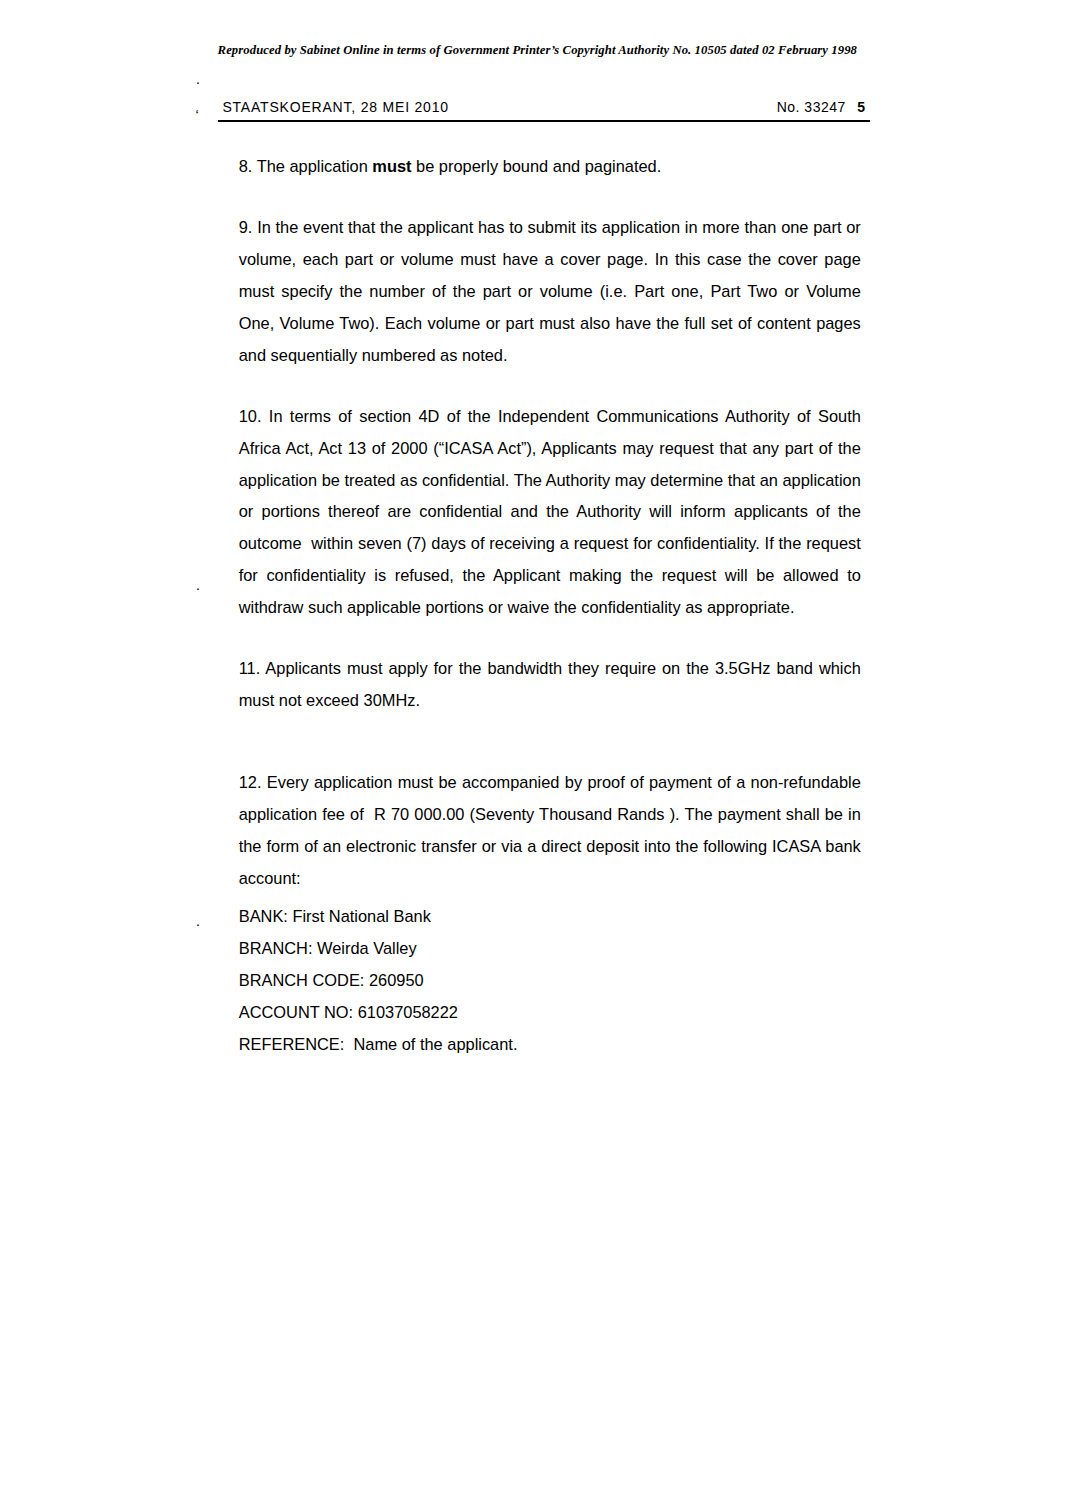Reproduced by Sabinet Online in terms of Government Printer’s Copyright Authority No. 10505 dated 02 February 1998
· ‘ · ·
STAATSKOERANT, 28 MEI 2010
No. 332475
8. The application must be properly bound and paginated.
9. In the event that the applicant has to submit its application in more than one part or volume, each part or volume must have a cover page. In this case the cover page must specify the number of the part or volume (i.e. Part one, Part Two or Volume One, Volume Two). Each volume or part must also have the full set of content pages and sequentially numbered as noted.
10. In terms of section 4D of the Independent Communications Authority of South Africa Act, Act 13 of 2000 (“ICASA Act”), Applicants may request that any part of the application be treated as confidential. The Authority may determine that an application or portions thereof are confidential and the Authority will inform applicants of the outcome within seven (7) days of receiving a request for confidentiality. If the request for confidentiality is refused, the Applicant making the request will be allowed to withdraw such applicable portions or waive the confidentiality as appropriate.
11. Applicants must apply for the bandwidth they require on the 3.5GHz band which must not exceed 30MHz.
12. Every application must be accompanied by proof of payment of a non-refundable application fee of R 70 000.00 (Seventy Thousand Rands ). The payment shall be in the form of an electronic transfer or via a direct deposit into the following ICASA bank account:
BANK: First National Bank
BRANCH: Weirda Valley
BRANCH CODE: 260950
ACCOUNT NO: 61037058222
REFERENCE: Name of the applicant.